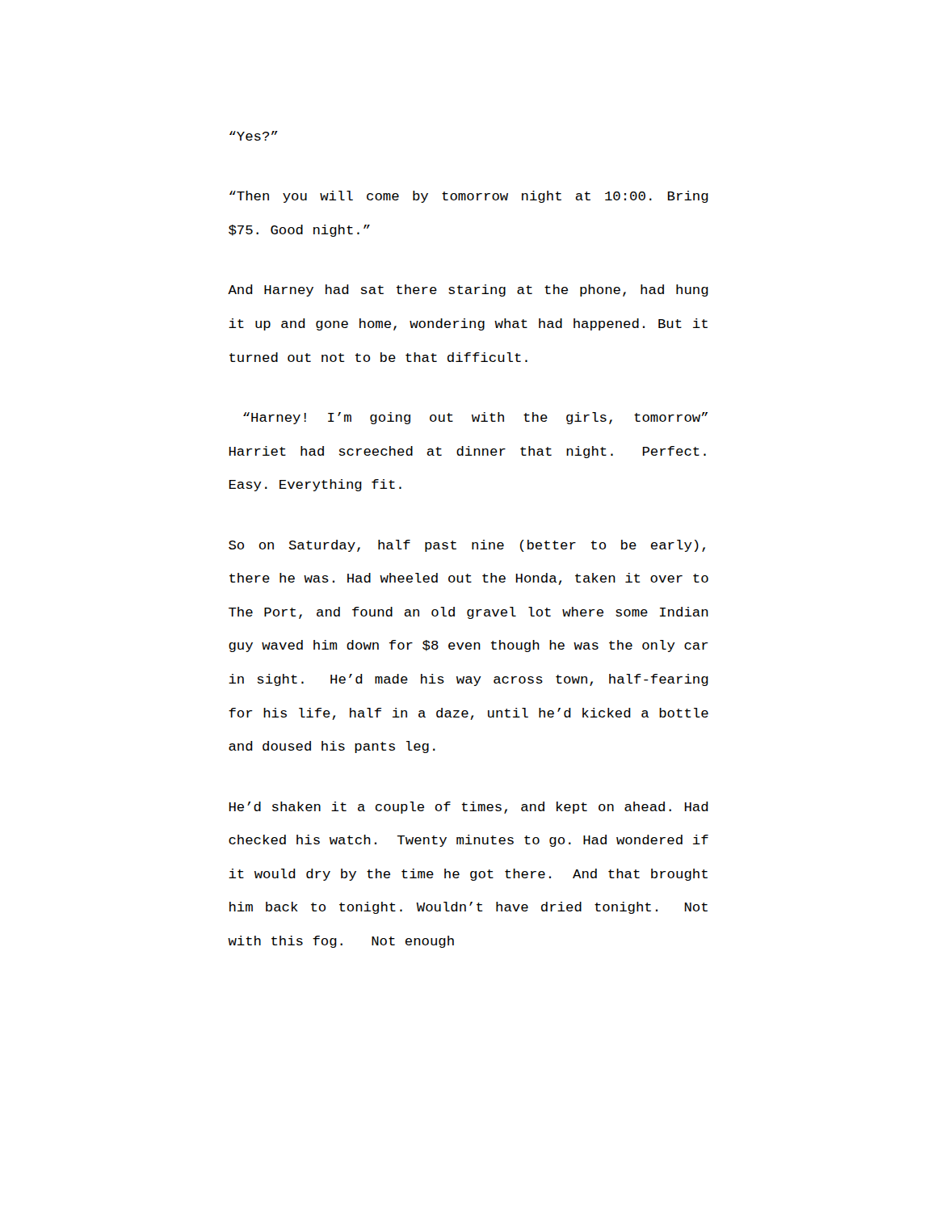“Yes?”
“Then you will come by tomorrow night at 10:00. Bring $75. Good night.”
And Harney had sat there staring at the phone, had hung it up and gone home, wondering what had happened. But it turned out not to be that difficult.
“Harney! I’m going out with the girls, tomorrow” Harriet had screeched at dinner that night. Perfect. Easy. Everything fit.
So on Saturday, half past nine (better to be early), there he was. Had wheeled out the Honda, taken it over to The Port, and found an old gravel lot where some Indian guy waved him down for $8 even though he was the only car in sight. He’d made his way across town, half-fearing for his life, half in a daze, until he’d kicked a bottle and doused his pants leg.
He’d shaken it a couple of times, and kept on ahead. Had checked his watch. Twenty minutes to go. Had wondered if it would dry by the time he got there. And that brought him back to tonight. Wouldn’t have dried tonight. Not with this fog. Not enough